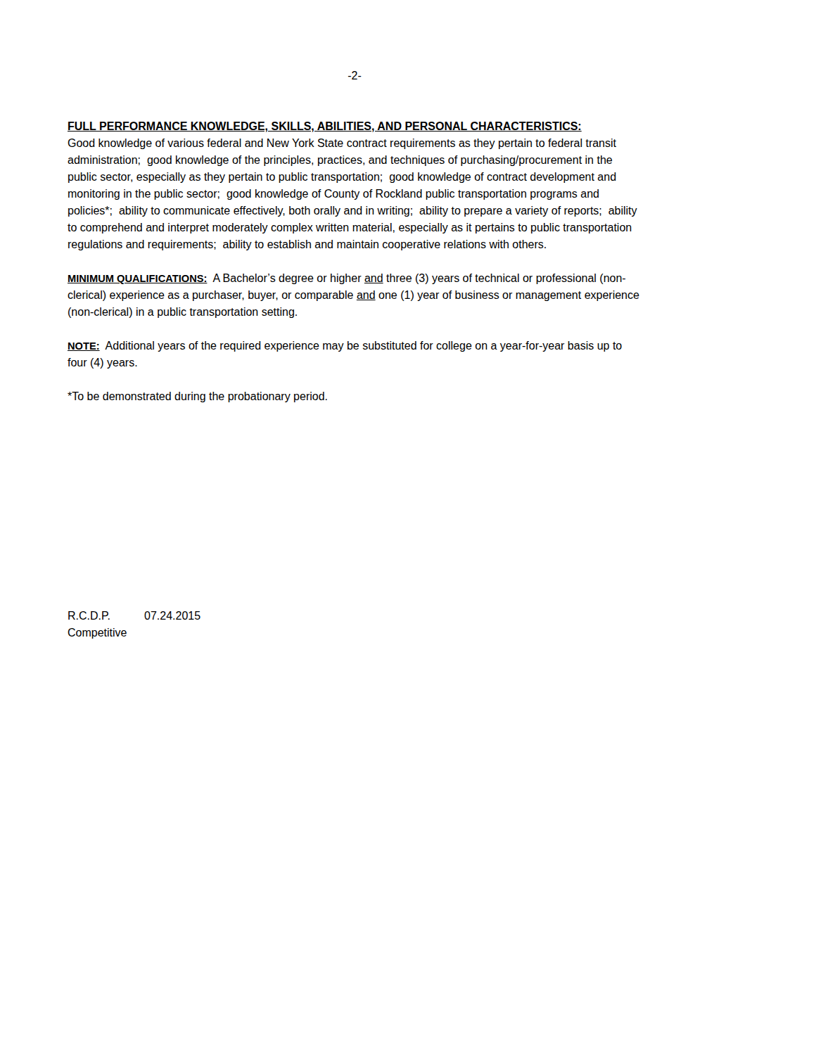-2-
FULL PERFORMANCE KNOWLEDGE, SKILLS, ABILITIES, AND PERSONAL CHARACTERISTICS:
Good knowledge of various federal and New York State contract requirements as they pertain to federal transit administration; good knowledge of the principles, practices, and techniques of purchasing/procurement in the public sector, especially as they pertain to public transportation; good knowledge of contract development and monitoring in the public sector; good knowledge of County of Rockland public transportation programs and policies*; ability to communicate effectively, both orally and in writing; ability to prepare a variety of reports; ability to comprehend and interpret moderately complex written material, especially as it pertains to public transportation regulations and requirements; ability to establish and maintain cooperative relations with others.
MINIMUM QUALIFICATIONS: A Bachelor’s degree or higher and three (3) years of technical or professional (non-clerical) experience as a purchaser, buyer, or comparable and one (1) year of business or management experience (non-clerical) in a public transportation setting.
NOTE: Additional years of the required experience may be substituted for college on a year-for-year basis up to four (4) years.
*To be demonstrated during the probationary period.
R.C.D.P. 07.24.2015
Competitive